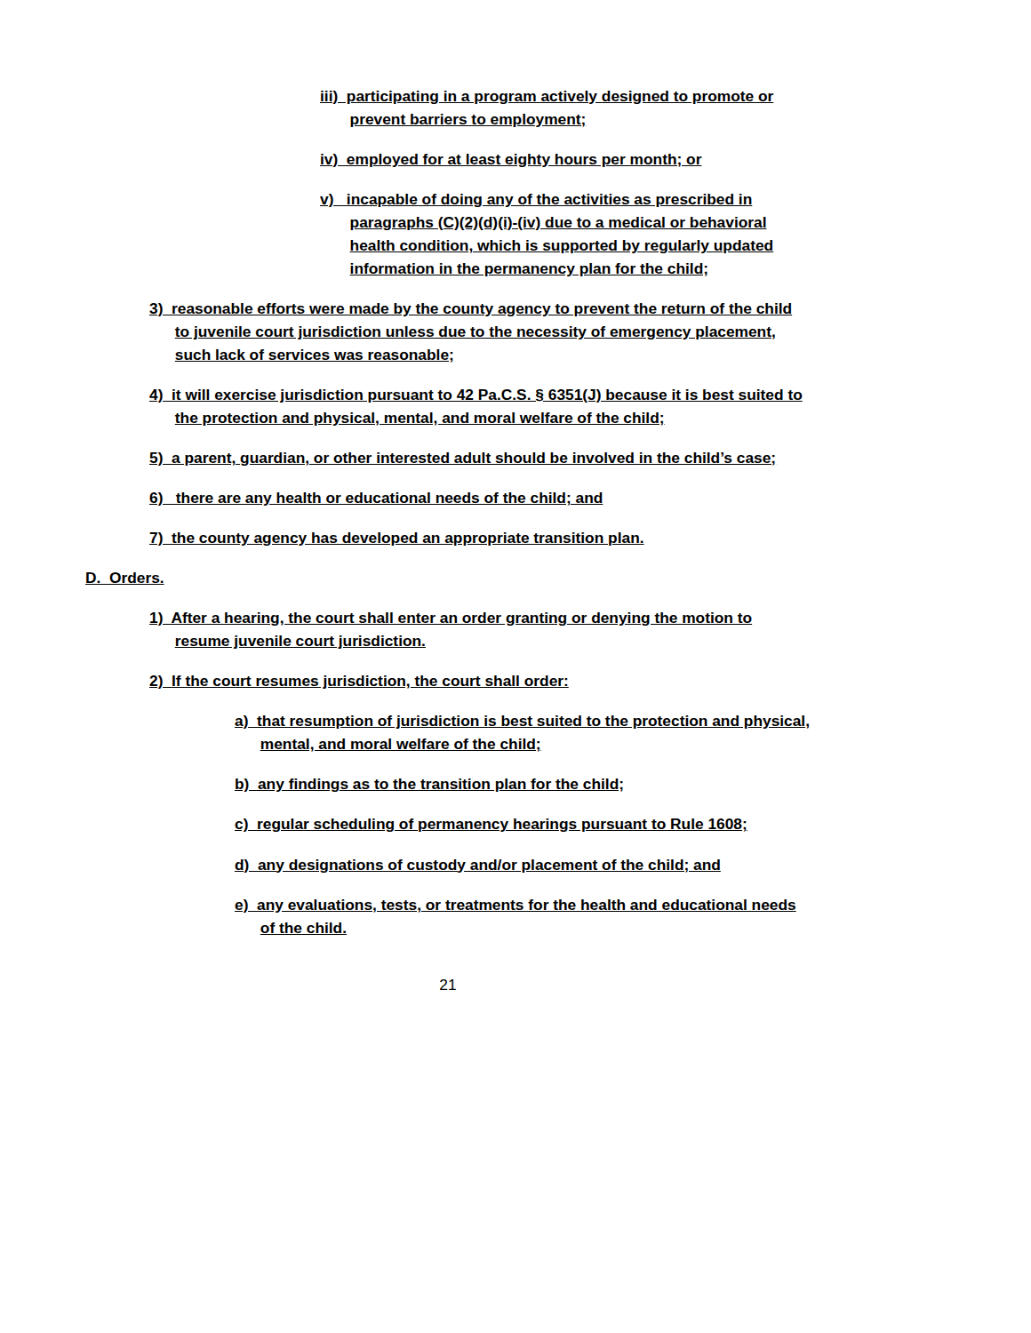iii) participating in a program actively designed to promote or prevent barriers to employment;
iv) employed for at least eighty hours per month; or
v) incapable of doing any of the activities as prescribed in paragraphs (C)(2)(d)(i)-(iv) due to a medical or behavioral health condition, which is supported by regularly updated information in the permanency plan for the child;
3) reasonable efforts were made by the county agency to prevent the return of the child to juvenile court jurisdiction unless due to the necessity of emergency placement, such lack of services was reasonable;
4) it will exercise jurisdiction pursuant to 42 Pa.C.S. § 6351(J) because it is best suited to the protection and physical, mental, and moral welfare of the child;
5) a parent, guardian, or other interested adult should be involved in the child’s case;
6) there are any health or educational needs of the child; and
7) the county agency has developed an appropriate transition plan.
D. Orders.
1) After a hearing, the court shall enter an order granting or denying the motion to resume juvenile court jurisdiction.
2) If the court resumes jurisdiction, the court shall order:
a) that resumption of jurisdiction is best suited to the protection and physical, mental, and moral welfare of the child;
b) any findings as to the transition plan for the child;
c) regular scheduling of permanency hearings pursuant to Rule 1608;
d) any designations of custody and/or placement of the child; and
e) any evaluations, tests, or treatments for the health and educational needs of the child.
21